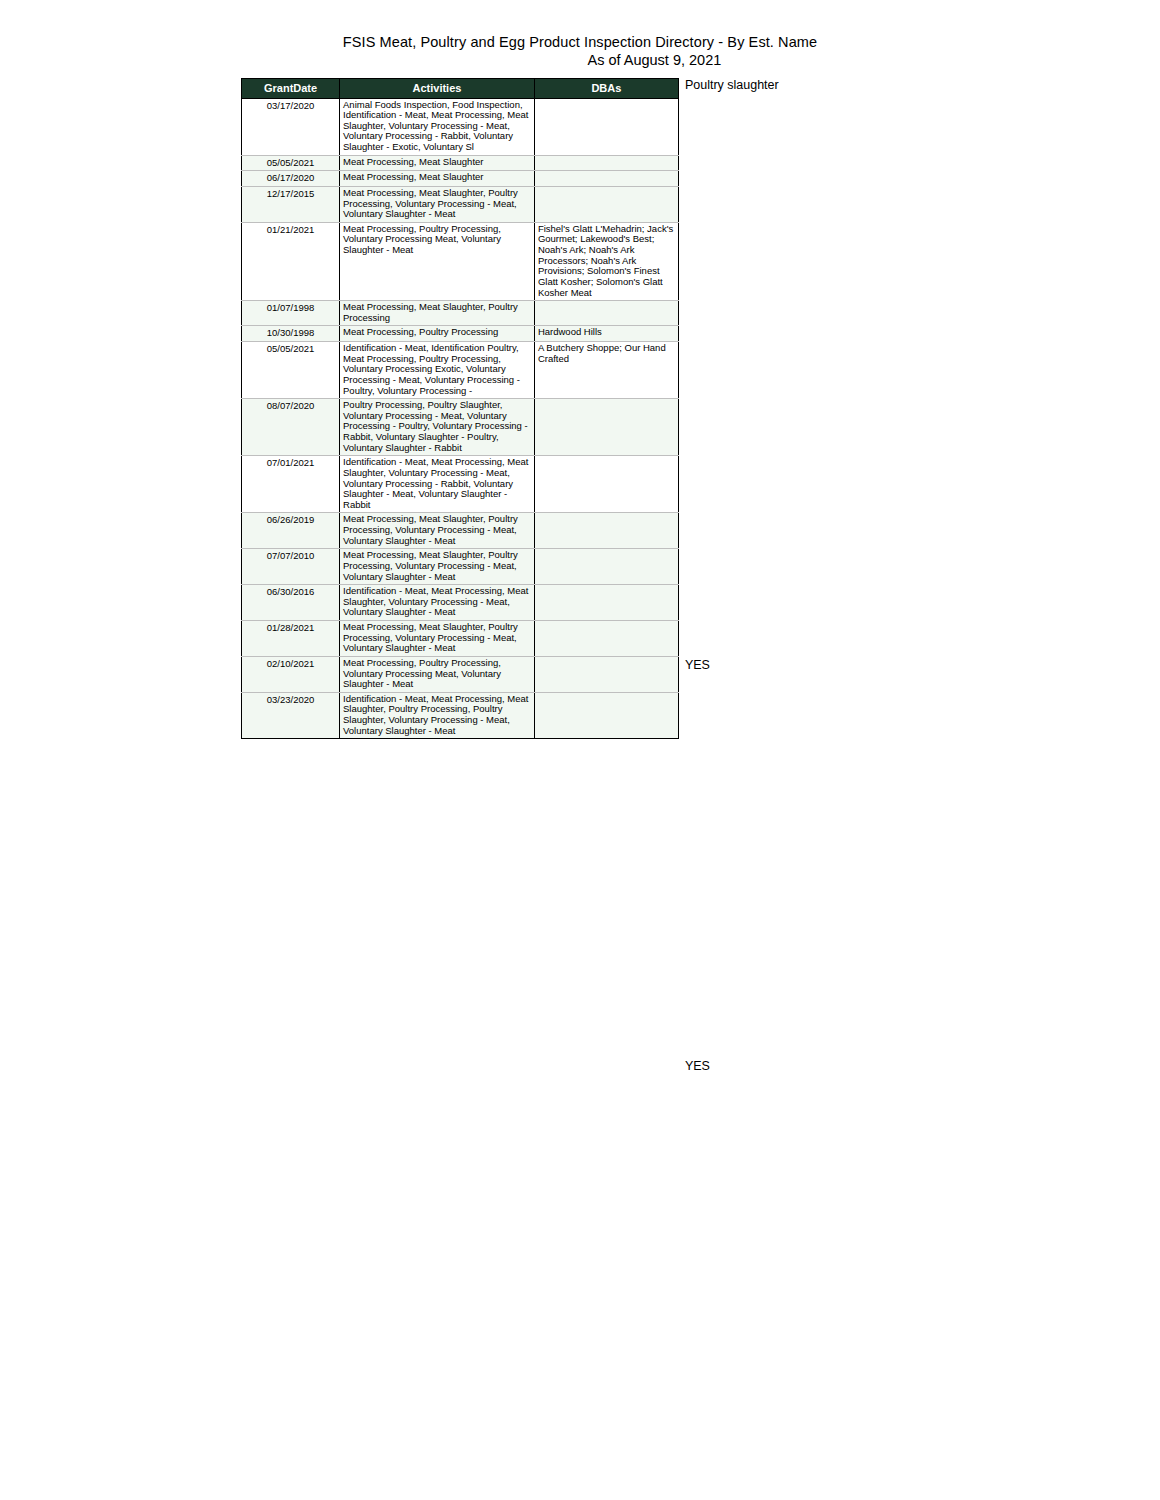FSIS Meat, Poultry and Egg Product Inspection Directory - By Est. Name
As of August 9, 2021
| GrantDate | Activities | DBAs |
| --- | --- | --- |
| 03/17/2020 | Animal Foods Inspection, Food Inspection, Identification - Meat, Meat Processing, Meat Slaughter, Voluntary Processing - Meat, Voluntary Processing - Rabbit, Voluntary Slaughter - Exotic, Voluntary Sl | |
| 05/05/2021 | Meat Processing, Meat Slaughter | |
| 06/17/2020 | Meat Processing, Meat Slaughter | |
| 12/17/2015 | Meat Processing, Meat Slaughter, Poultry Processing, Voluntary Processing - Meat, Voluntary Slaughter - Meat | |
| 01/21/2021 | Meat Processing, Poultry Processing, Voluntary Processing Meat, Voluntary Slaughter - Meat | Fishel's Glatt L'Mehadrin; Jack's Gourmet; Lakewood's Best; Noah's Ark; Noah's Ark Processors; Noah's Ark Provisions; Solomon's Finest Glatt Kosher; Solomon's Glatt Kosher Meat |
| 01/07/1998 | Meat Processing, Meat Slaughter, Poultry Processing | |
| 10/30/1998 | Meat Processing, Poultry Processing | Hardwood Hills |
| 05/05/2021 | Identification - Meat, Identification Poultry, Meat Processing, Poultry Processing, Voluntary Processing Exotic, Voluntary Processing - Meat, Voluntary Processing - Poultry, Voluntary Processing - | A Butchery Shoppe; Our Hand Crafted |
| 08/07/2020 | Poultry Processing, Poultry Slaughter, Voluntary Processing - Meat, Voluntary Processing - Poultry, Voluntary Processing - Rabbit, Voluntary Slaughter - Poultry, Voluntary Slaughter - Rabbit | |
| 07/01/2021 | Identification - Meat, Meat Processing, Meat Slaughter, Voluntary Processing - Meat, Voluntary Processing - Rabbit, Voluntary Slaughter - Meat, Voluntary Slaughter - Rabbit | |
| 06/26/2019 | Meat Processing, Meat Slaughter, Poultry Processing, Voluntary Processing - Meat, Voluntary Slaughter - Meat | |
| 07/07/2010 | Meat Processing, Meat Slaughter, Poultry Processing, Voluntary Processing - Meat, Voluntary Slaughter - Meat | |
| 06/30/2016 | Identification - Meat, Meat Processing, Meat Slaughter, Voluntary Processing - Meat, Voluntary Slaughter - Meat | |
| 01/28/2021 | Meat Processing, Meat Slaughter, Poultry Processing, Voluntary Processing - Meat, Voluntary Slaughter - Meat | |
| 02/10/2021 | Meat Processing, Poultry Processing, Voluntary Processing Meat, Voluntary Slaughter - Meat | |
| 03/23/2020 | Identification - Meat, Meat Processing, Meat Slaughter, Poultry Processing, Poultry Slaughter, Voluntary Processing - Meat, Voluntary Slaughter - Meat | |
Poultry slaughter
YES
YES